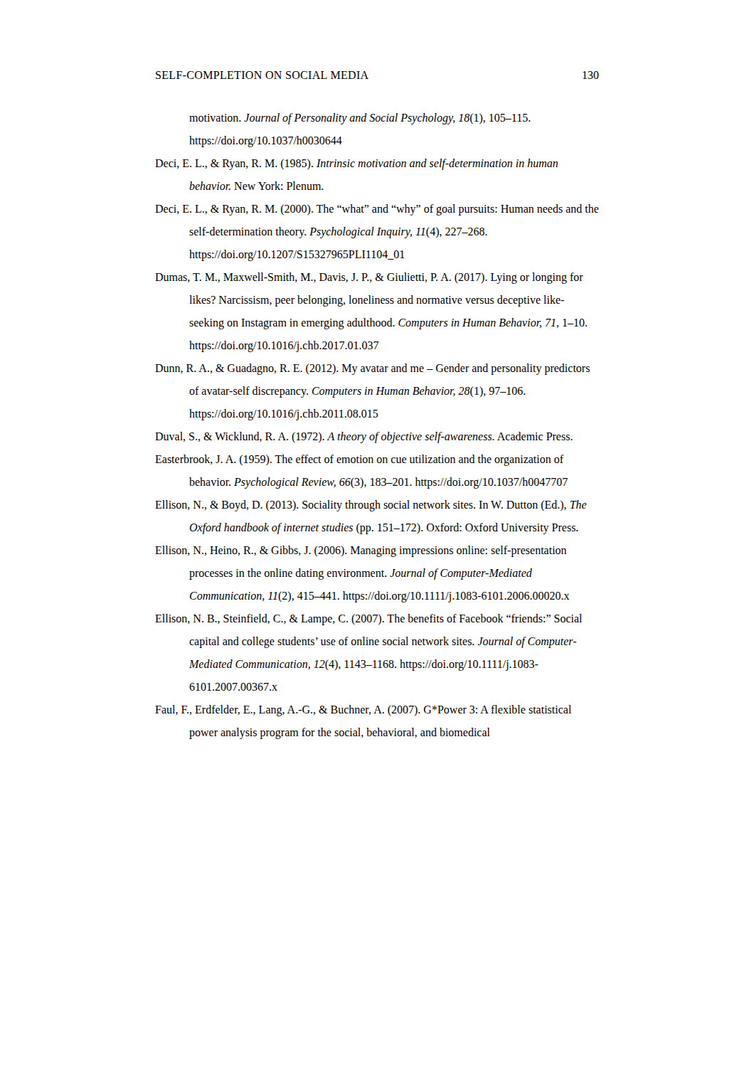Self-Completion on Social Media 130
motivation. Journal of Personality and Social Psychology, 18(1), 105–115. https://doi.org/10.1037/h0030644
Deci, E. L., & Ryan, R. M. (1985). Intrinsic motivation and self-determination in human behavior. New York: Plenum.
Deci, E. L., & Ryan, R. M. (2000). The “what” and “why” of goal pursuits: Human needs and the self-determination theory. Psychological Inquiry, 11(4), 227–268. https://doi.org/10.1207/S15327965PLI1104_01
Dumas, T. M., Maxwell-Smith, M., Davis, J. P., & Giulietti, P. A. (2017). Lying or longing for likes? Narcissism, peer belonging, loneliness and normative versus deceptive like-seeking on Instagram in emerging adulthood. Computers in Human Behavior, 71, 1–10. https://doi.org/10.1016/j.chb.2017.01.037
Dunn, R. A., & Guadagno, R. E. (2012). My avatar and me – Gender and personality predictors of avatar-self discrepancy. Computers in Human Behavior, 28(1), 97–106. https://doi.org/10.1016/j.chb.2011.08.015
Duval, S., & Wicklund, R. A. (1972). A theory of objective self-awareness. Academic Press.
Easterbrook, J. A. (1959). The effect of emotion on cue utilization and the organization of behavior. Psychological Review, 66(3), 183–201. https://doi.org/10.1037/h0047707
Ellison, N., & Boyd, D. (2013). Sociality through social network sites. In W. Dutton (Ed.), The Oxford handbook of internet studies (pp. 151–172). Oxford: Oxford University Press.
Ellison, N., Heino, R., & Gibbs, J. (2006). Managing impressions online: self-presentation processes in the online dating environment. Journal of Computer-Mediated Communication, 11(2), 415–441. https://doi.org/10.1111/j.1083-6101.2006.00020.x
Ellison, N. B., Steinfield, C., & Lampe, C. (2007). The benefits of Facebook “friends:” Social capital and college students’ use of online social network sites. Journal of Computer-Mediated Communication, 12(4), 1143–1168. https://doi.org/10.1111/j.1083-6101.2007.00367.x
Faul, F., Erdfelder, E., Lang, A.-G., & Buchner, A. (2007). G*Power 3: A flexible statistical power analysis program for the social, behavioral, and biomedical